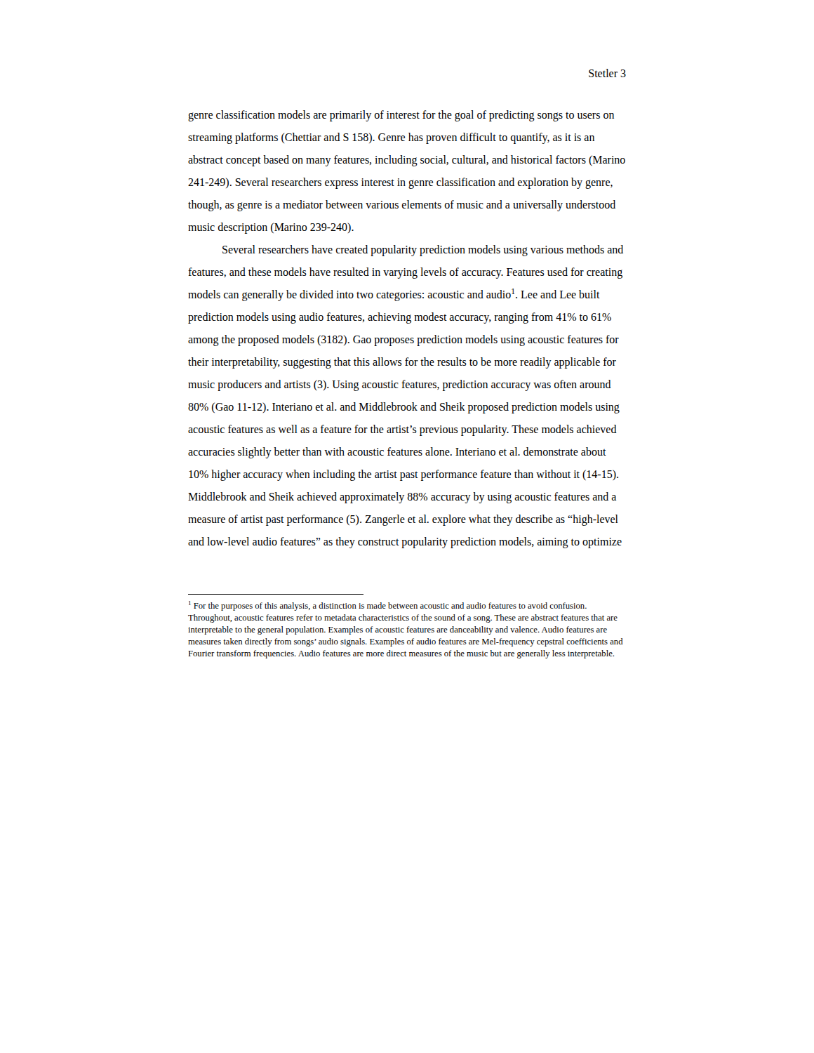Stetler 3
genre classification models are primarily of interest for the goal of predicting songs to users on streaming platforms (Chettiar and S 158). Genre has proven difficult to quantify, as it is an abstract concept based on many features, including social, cultural, and historical factors (Marino 241-249). Several researchers express interest in genre classification and exploration by genre, though, as genre is a mediator between various elements of music and a universally understood music description (Marino 239-240).
Several researchers have created popularity prediction models using various methods and features, and these models have resulted in varying levels of accuracy. Features used for creating models can generally be divided into two categories: acoustic and audio1. Lee and Lee built prediction models using audio features, achieving modest accuracy, ranging from 41% to 61% among the proposed models (3182). Gao proposes prediction models using acoustic features for their interpretability, suggesting that this allows for the results to be more readily applicable for music producers and artists (3). Using acoustic features, prediction accuracy was often around 80% (Gao 11-12). Interiano et al. and Middlebrook and Sheik proposed prediction models using acoustic features as well as a feature for the artist’s previous popularity. These models achieved accuracies slightly better than with acoustic features alone. Interiano et al. demonstrate about 10% higher accuracy when including the artist past performance feature than without it (14-15). Middlebrook and Sheik achieved approximately 88% accuracy by using acoustic features and a measure of artist past performance (5). Zangerle et al. explore what they describe as “high-level and low-level audio features” as they construct popularity prediction models, aiming to optimize
1 For the purposes of this analysis, a distinction is made between acoustic and audio features to avoid confusion. Throughout, acoustic features refer to metadata characteristics of the sound of a song. These are abstract features that are interpretable to the general population. Examples of acoustic features are danceability and valence. Audio features are measures taken directly from songs’ audio signals. Examples of audio features are Mel-frequency cepstral coefficients and Fourier transform frequencies. Audio features are more direct measures of the music but are generally less interpretable.